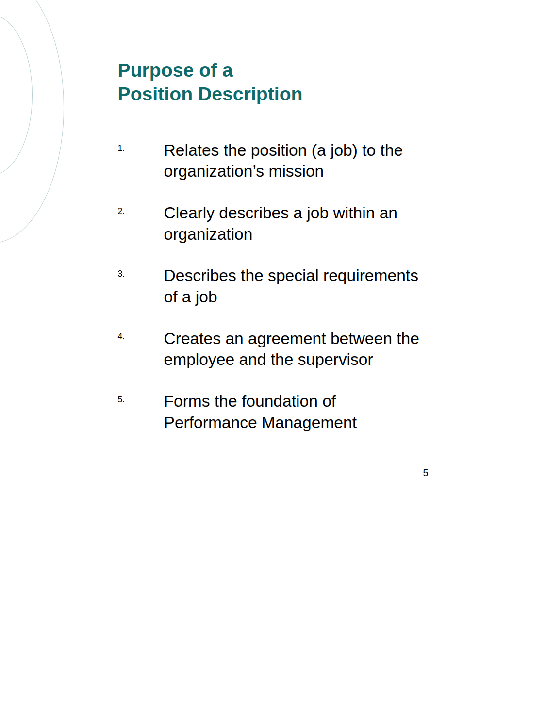Purpose of a
Position Description
Relates the position (a job) to the organization’s mission
Clearly describes a job within an organization
Describes the special requirements of a job
Creates an agreement between the employee and the supervisor
Forms the foundation of Performance Management
5